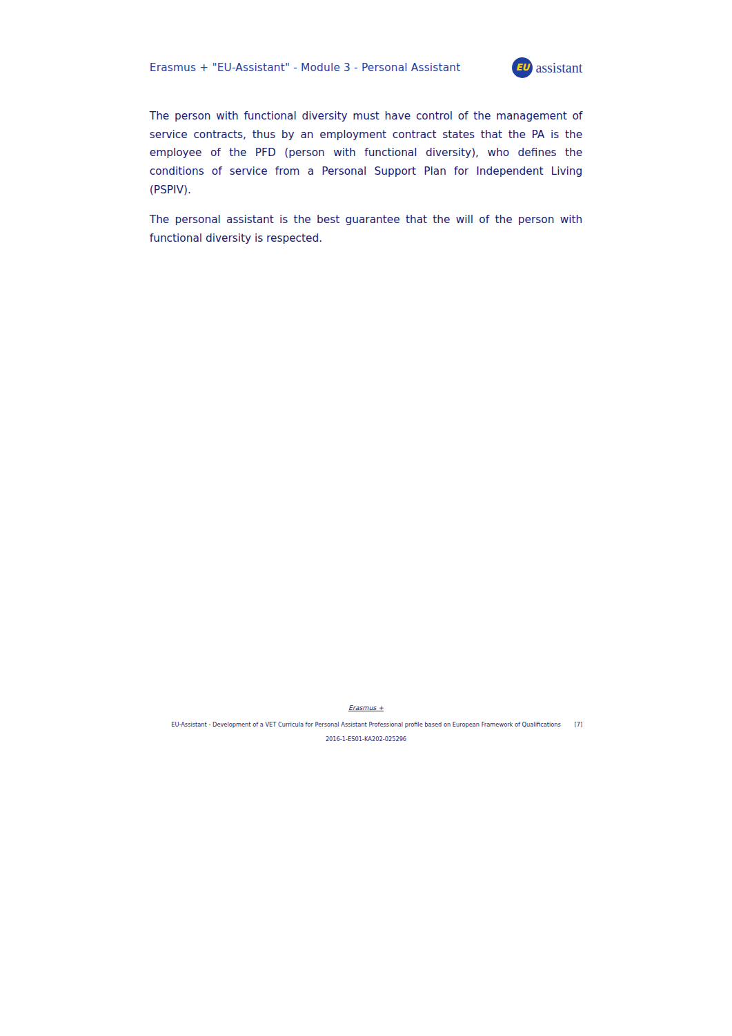Erasmus + "EU-Assistant" - Module 3 - Personal Assistant
EU assistant
The person with functional diversity must have control of the management of service contracts, thus by an employment contract states that the PA is the employee of the PFD (person with functional diversity), who defines the conditions of service from a Personal Support Plan for Independent Living (PSPIV).
The personal assistant is the best guarantee that the will of the person with functional diversity is respected.
Erasmus +
EU-Assistant - Development of a VET Curricula for Personal Assistant Professional profile based on European Framework of Qualifications [7]
2016-1-ES01-KA202-025296